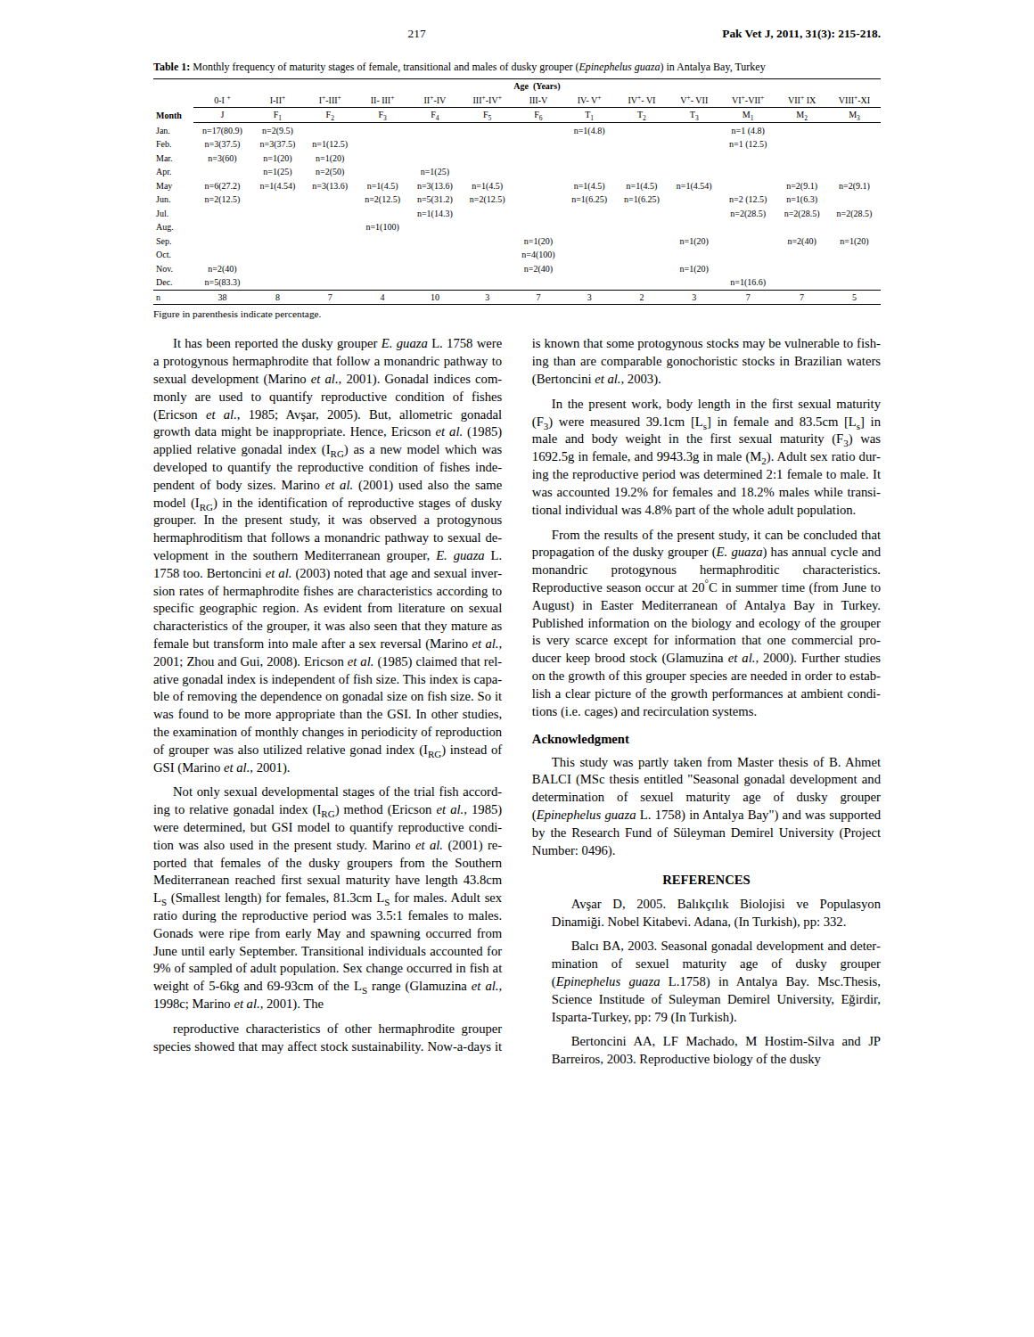217 Pak Vet J, 2011, 31(3): 215-218.
Table 1: Monthly frequency of maturity stages of female, transitional and males of dusky grouper ( Epinephelus guaza ) in Antalya Bay, Turkey
| Month | Age (Years) |
| --- | --- |
| 0-I + | I-II + | I + -III + | II- III + | II + -IV | III + -IV + | III-V | IV- V + | IV + - VI | V + - VII | VI + -VII + | VII + IX | VIII + -XI |
| J | F 1 | F 2 | F 3 | F 4 | F 5 | F 6 | T 1 | T 2 | T 3 | M 1 | M 2 | M 3 |
| Jan. | n=17(80.9) | n=2(9.5) | | | | | | n=1(4.8) | | | n=1 (4.8) | | |
| Feb. | n=3(37.5) | n=3(37.5) | n=1(12.5) | | | | | | | | n=1 (12.5) | | |
| Mar. | n=3(60) | n=1(20) | n=1(20) | | | | | | | | | | |
| Apr. | | n=1(25) | n=2(50) | | n=1(25) | | | | | | | | |
| May | n=6(27.2) | n=1(4.54) | n=3(13.6) | n=1(4.5) | n=3(13.6) | n=1(4.5) | | n=1(4.5) | n=1(4.5) | n=1(4.54) | | n=2(9.1) | n=2(9.1) |
| Jun. | n=2(12.5) | | | n=2(12.5) | n=5(31.2) | n=2(12.5) | | n=1(6.25) | n=1(6.25) | | n=2 (12.5) | n=1(6.3) | |
| Jul. | | | | | n=1(14.3) | | | | | | n=2(28.5) | n=2(28.5) | n=2(28.5) |
| Aug. | | | | n=1(100) | | | | | | | | | |
| Sep. | | | | | | | n=1(20) | | | n=1(20) | | n=2(40) | n=1(20) |
| Oct. | | | | | | | n=4(100) | | | | | | |
| Nov. | n=2(40) | | | | | | n=2(40) | | | n=1(20) | | | |
| Dec. | n=5(83.3) | | | | | | | | | | n=1(16.6) | | |
| n | 38 | 8 | 7 | 4 | 10 | 3 | 7 | 3 | 2 | 3 | 7 | 7 | 5 |
Figure in parenthesis indicate percentage.
It has been reported the dusky grouper E. guaza L. 1758 were a protogynous hermaphrodite that follow a monandric pathway to sexual development (Marino et al., 2001). Gonadal indices commonly are used to quantify reproductive condition of fishes (Ericson et al., 1985; Avşar, 2005). But, allometric gonadal growth data might be inappropriate. Hence, Ericson et al. (1985) applied relative gonadal index (IRG) as a new model which was developed to quantify the reproductive condition of fishes independent of body sizes. Marino et al. (2001) used also the same model (IRG) in the identification of reproductive stages of dusky grouper. In the present study, it was observed a protogynous hermaphroditism that follows a monandric pathway to sexual development in the southern Mediterranean grouper, E. guaza L. 1758 too. Bertoncini et al. (2003) noted that age and sexual inversion rates of hermaphrodite fishes are characteristics according to specific geographic region. As evident from literature on sexual characteristics of the grouper, it was also seen that they mature as female but transform into male after a sex reversal (Marino et al., 2001; Zhou and Gui, 2008). Ericson et al. (1985) claimed that relative gonadal index is independent of fish size. This index is capable of removing the dependence on gonadal size on fish size. So it was found to be more appropriate than the GSI. In other studies, the examination of monthly changes in periodicity of reproduction of grouper was also utilized relative gonad index (IRG) instead of GSI (Marino et al., 2001).
Not only sexual developmental stages of the trial fish according to relative gonadal index (IRG) method (Ericson et al., 1985) were determined, but GSI model to quantify reproductive condition was also used in the present study. Marino et al. (2001) reported that females of the dusky groupers from the Southern Mediterranean reached first sexual maturity have length 43.8cm LS (Smallest length) for females, 81.3cm LS for males. Adult sex ratio during the reproductive period was 3.5:1 females to males. Gonads were ripe from early May and spawning occurred from June until early September. Transitional individuals accounted for 9% of sampled of adult population. Sex change occurred in fish at weight of 5-6kg and 69-93cm of the LS range (Glamuzina et al., 1998c; Marino et al., 2001). The
reproductive characteristics of other hermaphrodite grouper species showed that may affect stock sustainability. Now-a-days it is known that some protogynous stocks may be vulnerable to fishing than are comparable gonochoristic stocks in Brazilian waters (Bertoncini et al., 2003).
In the present work, body length in the first sexual maturity (F3) were measured 39.1cm [Ls] in female and 83.5cm [Ls] in male and body weight in the first sexual maturity (F3) was 1692.5g in female, and 9943.3g in male (M2). Adult sex ratio during the reproductive period was determined 2:1 female to male. It was accounted 19.2% for females and 18.2% males while transitional individual was 4.8% part of the whole adult population.
From the results of the present study, it can be concluded that propagation of the dusky grouper (E. guaza) has annual cycle and monandric protogynous hermaphroditic characteristics. Reproductive season occur at 20°C in summer time (from June to August) in Easter Mediterranean of Antalya Bay in Turkey. Published information on the biology and ecology of the grouper is very scarce except for information that one commercial producer keep brood stock (Glamuzina et al., 2000). Further studies on the growth of this grouper species are needed in order to establish a clear picture of the growth performances at ambient conditions (i.e. cages) and recirculation systems.
Acknowledgment
This study was partly taken from Master thesis of B. Ahmet BALCI (MSc thesis entitled "Seasonal gonadal development and determination of sexuel maturity age of dusky grouper (Epinephelus guaza L. 1758) in Antalya Bay") and was supported by the Research Fund of Süleyman Demirel University (Project Number: 0496).
REFERENCES
Avşar D, 2005. Balıkçılık Biolojisi ve Populasyon Dinamiği. Nobel Kitabevi. Adana, (In Turkish), pp: 332.
Balcı BA, 2003. Seasonal gonadal development and determination of sexuel maturity age of dusky grouper (Epinephelus guaza L.1758) in Antalya Bay. Msc.Thesis, Science Institude of Suleyman Demirel University, Eğirdir, Isparta-Turkey, pp: 79 (In Turkish).
Bertoncini AA, LF Machado, M Hostim-Silva and JP Barreiros, 2003. Reproductive biology of the dusky